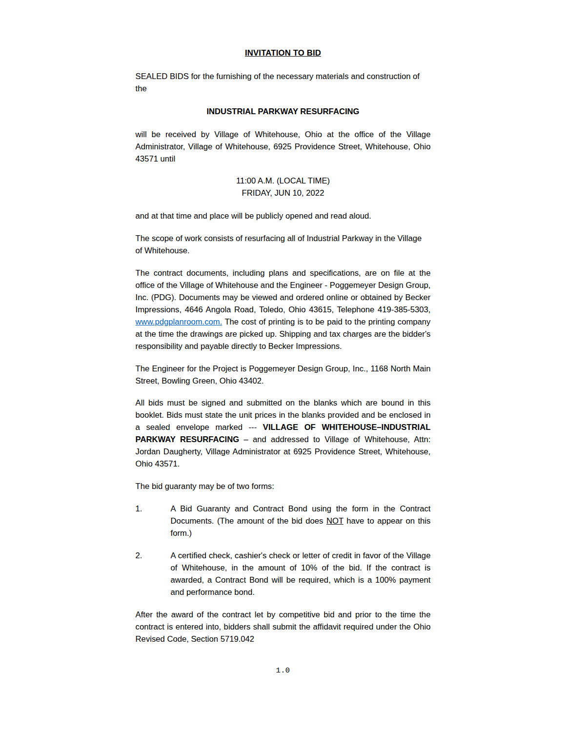INVITATION TO BID
SEALED BIDS for the furnishing of the necessary materials and construction of the
INDUSTRIAL PARKWAY RESURFACING
will be received by Village of Whitehouse, Ohio at the office of the Village Administrator, Village of Whitehouse, 6925 Providence Street, Whitehouse, Ohio 43571 until
11:00 A.M. (LOCAL TIME)
FRIDAY, JUN 10, 2022
and at that time and place will be publicly opened and read aloud.
The scope of work consists of resurfacing all of Industrial Parkway in the Village of Whitehouse.
The contract documents, including plans and specifications, are on file at the office of the Village of Whitehouse and the Engineer - Poggemeyer Design Group, Inc. (PDG). Documents may be viewed and ordered online or obtained by Becker Impressions, 4646 Angola Road, Toledo, Ohio 43615, Telephone 419-385-5303, www.pdgplanroom.com. The cost of printing is to be paid to the printing company at the time the drawings are picked up. Shipping and tax charges are the bidder's responsibility and payable directly to Becker Impressions.
The Engineer for the Project is Poggemeyer Design Group, Inc., 1168 North Main Street, Bowling Green, Ohio 43402.
All bids must be signed and submitted on the blanks which are bound in this booklet. Bids must state the unit prices in the blanks provided and be enclosed in a sealed envelope marked --- VILLAGE OF WHITEHOUSE–INDUSTRIAL PARKWAY RESURFACING – and addressed to Village of Whitehouse, Attn: Jordan Daugherty, Village Administrator at 6925 Providence Street, Whitehouse, Ohio 43571.
The bid guaranty may be of two forms:
A Bid Guaranty and Contract Bond using the form in the Contract Documents. (The amount of the bid does NOT have to appear on this form.)
A certified check, cashier's check or letter of credit in favor of the Village of Whitehouse, in the amount of 10% of the bid. If the contract is awarded, a Contract Bond will be required, which is a 100% payment and performance bond.
After the award of the contract let by competitive bid and prior to the time the contract is entered into, bidders shall submit the affidavit required under the Ohio Revised Code, Section 5719.042
1.0